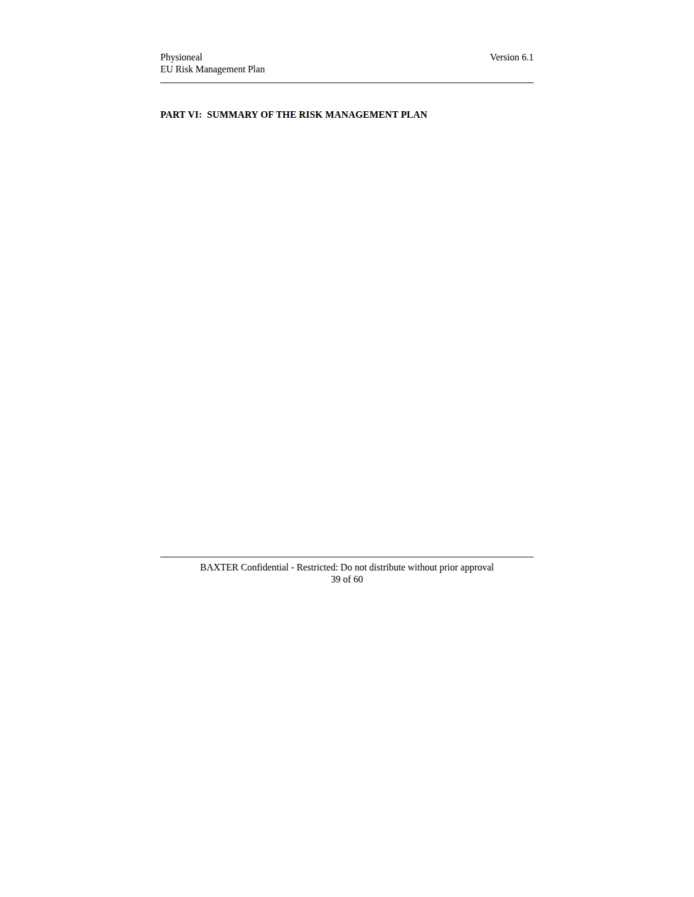Physioneal
EU Risk Management Plan
Version 6.1
PART VI: SUMMARY OF THE RISK MANAGEMENT PLAN
BAXTER Confidential - Restricted: Do not distribute without prior approval
39 of 60